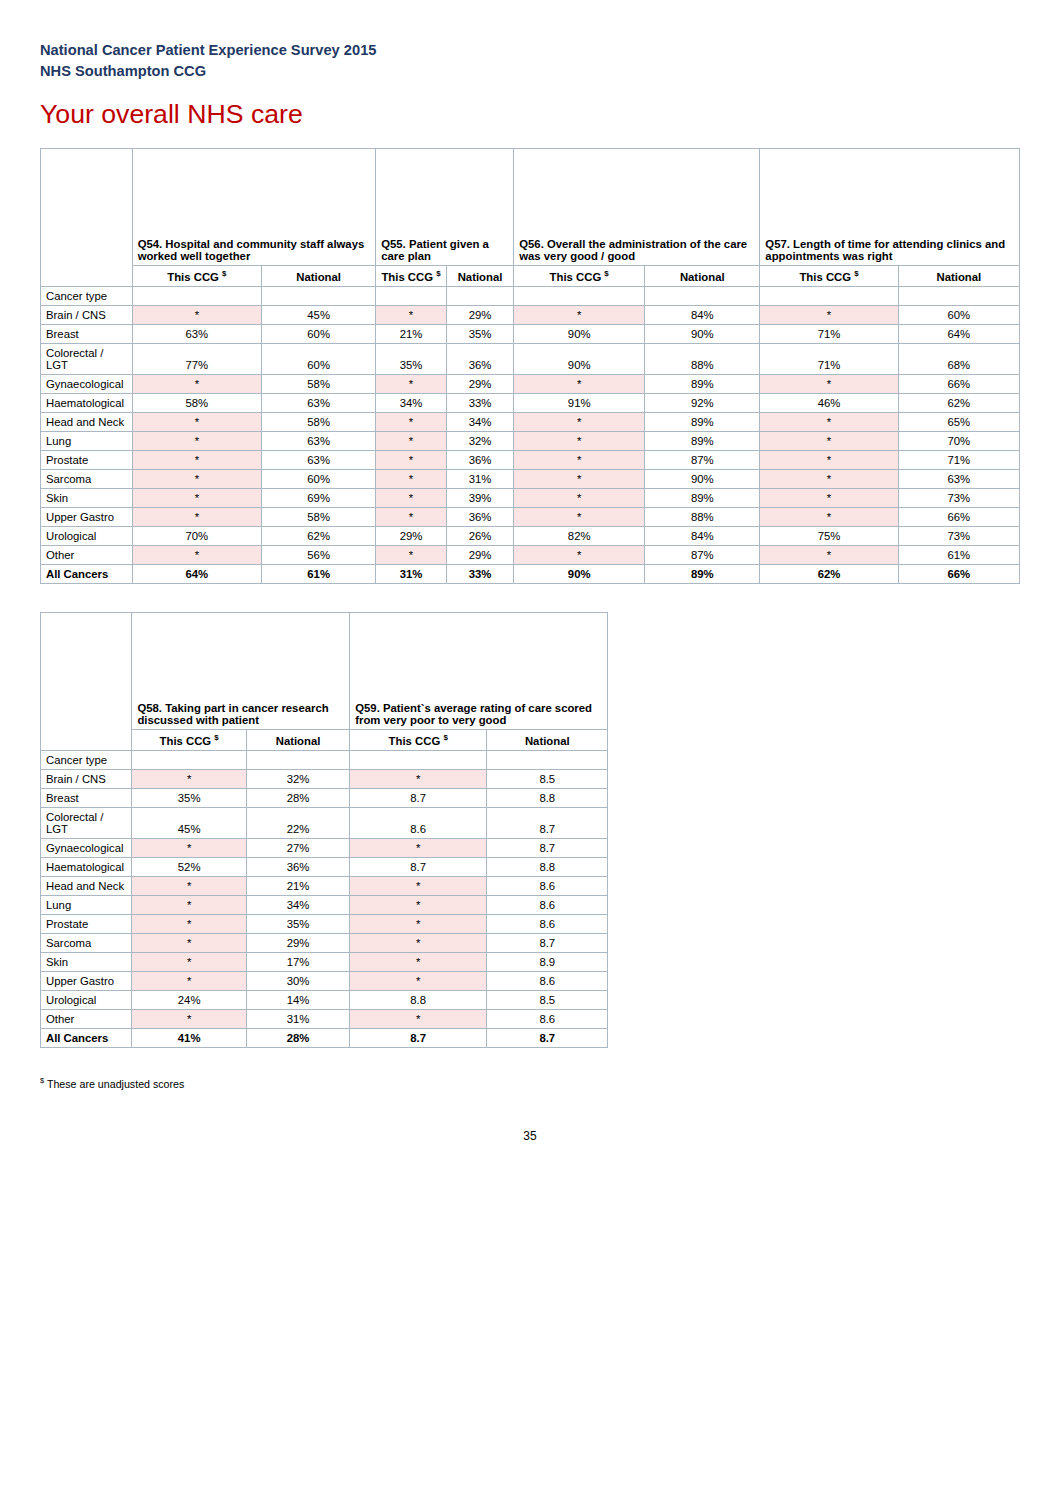National Cancer Patient Experience Survey 2015
NHS Southampton CCG
Your overall NHS care
| | Q54. Hospital and community staff always worked well together | Q55. Patient given a care plan | Q56. Overall the administration of the care was very good / good | Q57. Length of time for attending clinics and appointments was right |
| --- | --- | --- | --- | --- |
| This CCG $ | National | This CCG $ | National | This CCG $ | National | This CCG $ | National |
| Cancer type | | | | | | | | |
| Brain / CNS | * | 45% | * | 29% | * | 84% | * | 60% |
| Breast | 63% | 60% | 21% | 35% | 90% | 90% | 71% | 64% |
| Colorectal / LGT | 77% | 60% | 35% | 36% | 90% | 88% | 71% | 68% |
| Gynaecological | * | 58% | * | 29% | * | 89% | * | 66% |
| Haematological | 58% | 63% | 34% | 33% | 91% | 92% | 46% | 62% |
| Head and Neck | * | 58% | * | 34% | * | 89% | * | 65% |
| Lung | * | 63% | * | 32% | * | 89% | * | 70% |
| Prostate | * | 63% | * | 36% | * | 87% | * | 71% |
| Sarcoma | * | 60% | * | 31% | * | 90% | * | 63% |
| Skin | * | 69% | * | 39% | * | 89% | * | 73% |
| Upper Gastro | * | 58% | * | 36% | * | 88% | * | 66% |
| Urological | 70% | 62% | 29% | 26% | 82% | 84% | 75% | 73% |
| Other | * | 56% | * | 29% | * | 87% | * | 61% |
| All Cancers | 64% | 61% | 31% | 33% | 90% | 89% | 62% | 66% |
| | Q58. Taking part in cancer research discussed with patient | Q59. Patient`s average rating of care scored from very poor to very good |
| --- | --- | --- |
| This CCG $ | National | This CCG $ | National |
| Cancer type | | | | |
| Brain / CNS | * | 32% | * | 8.5 |
| Breast | 35% | 28% | 8.7 | 8.8 |
| Colorectal / LGT | 45% | 22% | 8.6 | 8.7 |
| Gynaecological | * | 27% | * | 8.7 |
| Haematological | 52% | 36% | 8.7 | 8.8 |
| Head and Neck | * | 21% | * | 8.6 |
| Lung | * | 34% | * | 8.6 |
| Prostate | * | 35% | * | 8.6 |
| Sarcoma | * | 29% | * | 8.7 |
| Skin | * | 17% | * | 8.9 |
| Upper Gastro | * | 30% | * | 8.6 |
| Urological | 24% | 14% | 8.8 | 8.5 |
| Other | * | 31% | * | 8.6 |
| All Cancers | 41% | 28% | 8.7 | 8.7 |
$ These are unadjusted scores
35